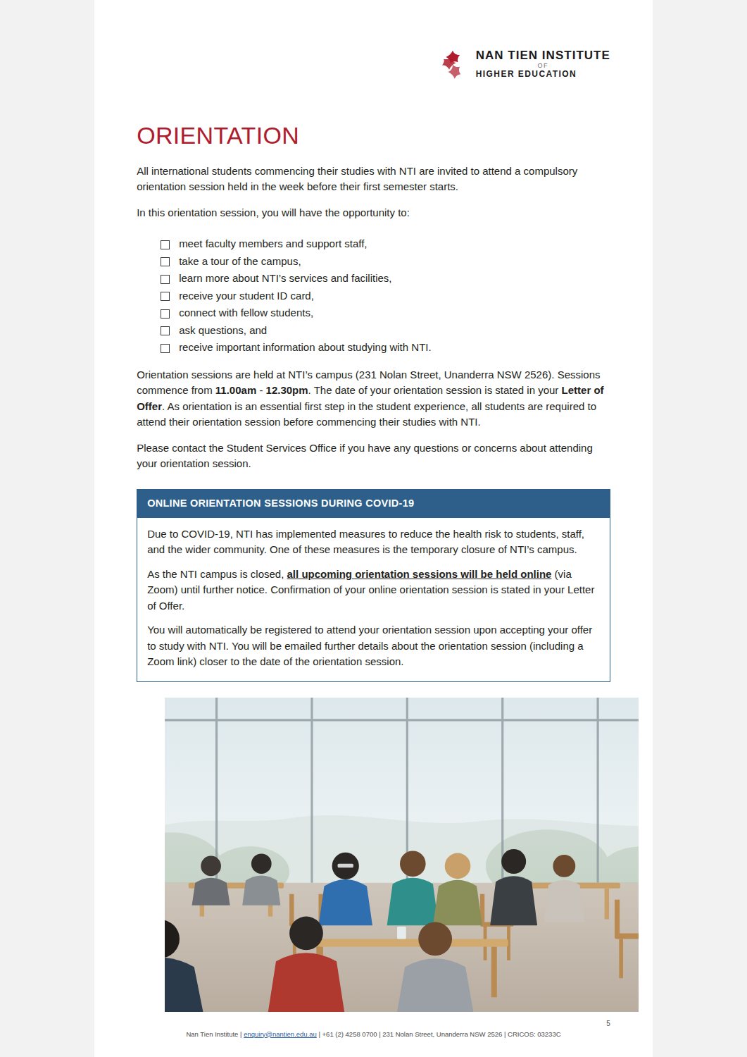NAN TIEN INSTITUTE
OF
HIGHER EDUCATION
ORIENTATION
All international students commencing their studies with NTI are invited to attend a compulsory orientation session held in the week before their first semester starts.
In this orientation session, you will have the opportunity to:
meet faculty members and support staff,
take a tour of the campus,
learn more about NTI’s services and facilities,
receive your student ID card,
connect with fellow students,
ask questions, and
receive important information about studying with NTI.
Orientation sessions are held at NTI’s campus (231 Nolan Street, Unanderra NSW 2526). Sessions commence from 11.00am - 12.30pm. The date of your orientation session is stated in your Letter of Offer. As orientation is an essential first step in the student experience, all students are required to attend their orientation session before commencing their studies with NTI.
Please contact the Student Services Office if you have any questions or concerns about attending your orientation session.
ONLINE ORIENTATION SESSIONS DURING COVID-19
Due to COVID-19, NTI has implemented measures to reduce the health risk to students, staff, and the wider community. One of these measures is the temporary closure of NTI’s campus.
As the NTI campus is closed, all upcoming orientation sessions will be held online (via Zoom) until further notice. Confirmation of your online orientation session is stated in your Letter of Offer.
You will automatically be registered to attend your orientation session upon accepting your offer to study with NTI. You will be emailed further details about the orientation session (including a Zoom link) closer to the date of the orientation session.
5
Nan Tien Institute | enquiry@nantien.edu.au | +61 (2) 4258 0700 | 231 Nolan Street, Unanderra NSW 2526 | CRICOS: 03233C